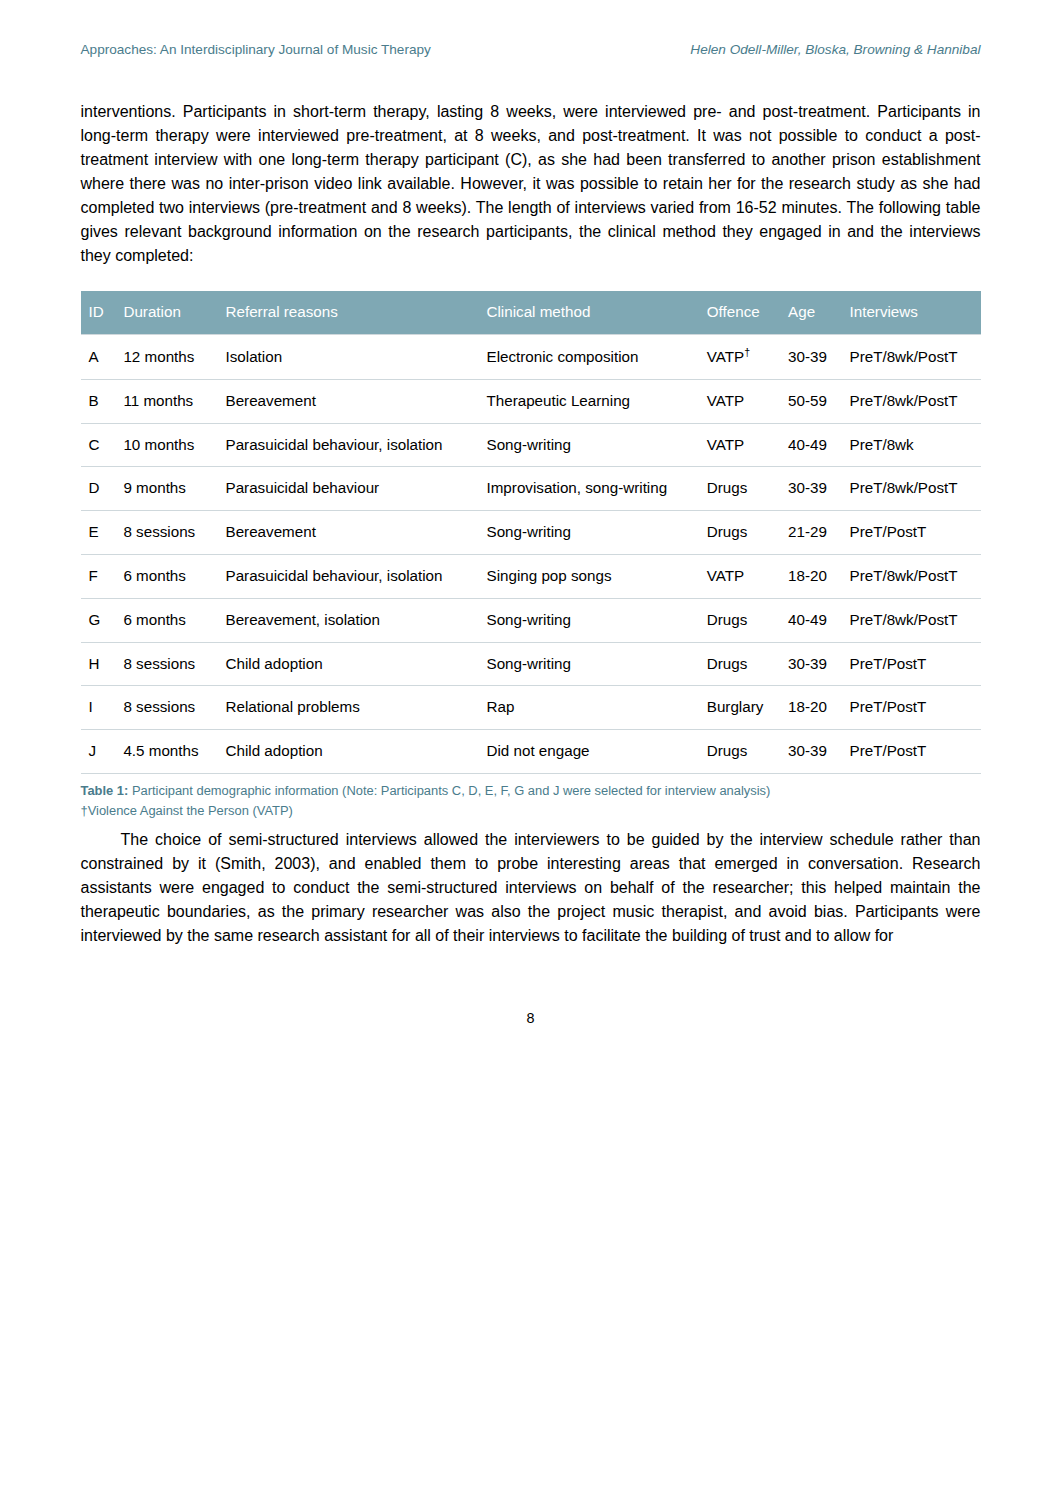Approaches: An Interdisciplinary Journal of Music Therapy Helen Odell-Miller, Bloska, Browning & Hannibal
interventions. Participants in short-term therapy, lasting 8 weeks, were interviewed pre- and post-treatment. Participants in long-term therapy were interviewed pre-treatment, at 8 weeks, and post-treatment. It was not possible to conduct a post-treatment interview with one long-term therapy participant (C), as she had been transferred to another prison establishment where there was no inter-prison video link available. However, it was possible to retain her for the research study as she had completed two interviews (pre-treatment and 8 weeks). The length of interviews varied from 16-52 minutes. The following table gives relevant background information on the research participants, the clinical method they engaged in and the interviews they completed:
Table 1: Participant demographic information (Note: Participants C, D, E, F, G and J were selected for interview analysis) †Violence Against the Person (VATP)
| ID | Duration | Referral reasons | Clinical method | Offence | Age | Interviews |
| --- | --- | --- | --- | --- | --- | --- |
| A | 12 months | Isolation | Electronic composition | VATP † | 30-39 | PreT/8wk/PostT |
| B | 11 months | Bereavement | Therapeutic Learning | VATP | 50-59 | PreT/8wk/PostT |
| C | 10 months | Parasuicidal behaviour, isolation | Song-writing | VATP | 40-49 | PreT/8wk |
| D | 9 months | Parasuicidal behaviour | Improvisation, song-writing | Drugs | 30-39 | PreT/8wk/PostT |
| E | 8 sessions | Bereavement | Song-writing | Drugs | 21-29 | PreT/PostT |
| F | 6 months | Parasuicidal behaviour, isolation | Singing pop songs | VATP | 18-20 | PreT/8wk/PostT |
| G | 6 months | Bereavement, isolation | Song-writing | Drugs | 40-49 | PreT/8wk/PostT |
| H | 8 sessions | Child adoption | Song-writing | Drugs | 30-39 | PreT/PostT |
| I | 8 sessions | Relational problems | Rap | Burglary | 18-20 | PreT/PostT |
| J | 4.5 months | Child adoption | Did not engage | Drugs | 30-39 | PreT/PostT |
The choice of semi-structured interviews allowed the interviewers to be guided by the interview schedule rather than constrained by it (Smith, 2003), and enabled them to probe interesting areas that emerged in conversation. Research assistants were engaged to conduct the semi-structured interviews on behalf of the researcher; this helped maintain the therapeutic boundaries, as the primary researcher was also the project music therapist, and avoid bias. Participants were interviewed by the same research assistant for all of their interviews to facilitate the building of trust and to allow for
8